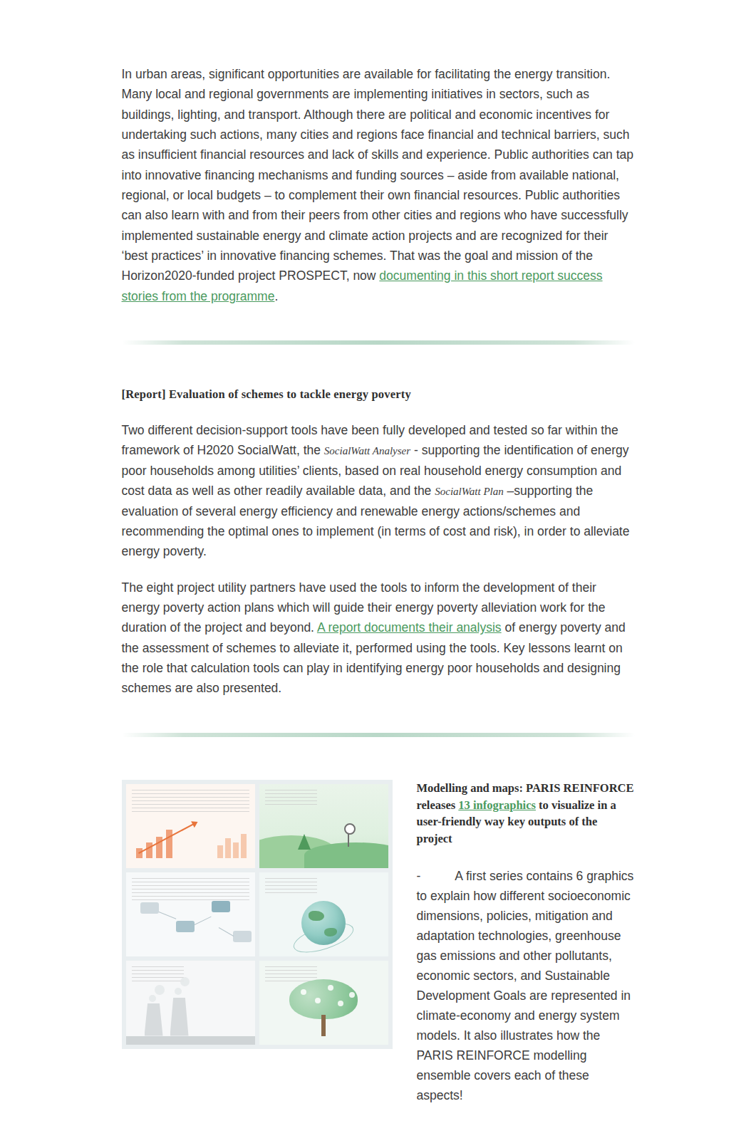In urban areas, significant opportunities are available for facilitating the energy transition. Many local and regional governments are implementing initiatives in sectors, such as buildings, lighting, and transport. Although there are political and economic incentives for undertaking such actions, many cities and regions face financial and technical barriers, such as insufficient financial resources and lack of skills and experience. Public authorities can tap into innovative financing mechanisms and funding sources – aside from available national, regional, or local budgets – to complement their own financial resources. Public authorities can also learn with and from their peers from other cities and regions who have successfully implemented sustainable energy and climate action projects and are recognized for their ‘best practices’ in innovative financing schemes. That was the goal and mission of the Horizon2020-funded project PROSPECT, now documenting in this short report success stories from the programme.
[Report] Evaluation of schemes to tackle energy poverty
Two different decision-support tools have been fully developed and tested so far within the framework of H2020 SocialWatt, the SocialWatt Analyser - supporting the identification of energy poor households among utilities’ clients, based on real household energy consumption and cost data as well as other readily available data, and the SocialWatt Plan –supporting the evaluation of several energy efficiency and renewable energy actions/schemes and recommending the optimal ones to implement (in terms of cost and risk), in order to alleviate energy poverty.
The eight project utility partners have used the tools to inform the development of their energy poverty action plans which will guide their energy poverty alleviation work for the duration of the project and beyond. A report documents their analysis of energy poverty and the assessment of schemes to alleviate it, performed using the tools. Key lessons learnt on the role that calculation tools can play in identifying energy poor households and designing schemes are also presented.
Modelling and maps: PARIS REINFORCE releases 13 infographics to visualize in a user-friendly way key outputs of the project
- A first series contains 6 graphics to explain how different socioeconomic dimensions, policies, mitigation and adaptation technologies, greenhouse gas emissions and other pollutants, economic sectors, and Sustainable Development Goals are represented in climate-economy and energy system models. It also illustrates how the PARIS REINFORCE modelling ensemble covers each of these aspects!